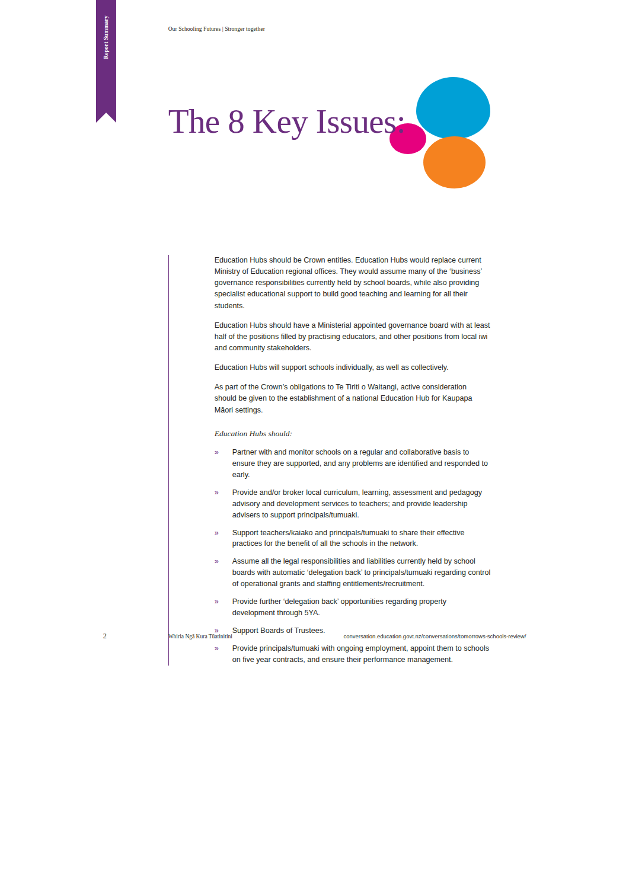Report Summary
Our Schooling Futures | Stronger together
The 8 Key Issues:
Education Hubs should be Crown entities. Education Hubs would replace current Ministry of Education regional offices. They would assume many of the ‘business’ governance responsibilities currently held by school boards, while also providing specialist educational support to build good teaching and learning for all their students.
Education Hubs should have a Ministerial appointed governance board with at least half of the positions filled by practising educators, and other positions from local iwi and community stakeholders.
Education Hubs will support schools individually, as well as collectively.
As part of the Crown’s obligations to Te Tiriti o Waitangi, active consideration should be given to the establishment of a national Education Hub for Kaupapa Māori settings.
Education Hubs should:
Partner with and monitor schools on a regular and collaborative basis to ensure they are supported, and any problems are identified and responded to early.
Provide and/or broker local curriculum, learning, assessment and pedagogy advisory and development services to teachers; and provide leadership advisers to support principals/tumuaki.
Support teachers/kaiako and principals/tumuaki to share their effective practices for the benefit of all the schools in the network.
Assume all the legal responsibilities and liabilities currently held by school boards with automatic ‘delegation back’ to principals/tumuaki regarding control of operational grants and staffing entitlements/recruitment.
Provide further ‘delegation back’ opportunities regarding property development through 5YA.
Support Boards of Trustees.
Provide principals/tumuaki with ongoing employment, appoint them to schools on five year contracts, and ensure their performance management.
Take responsibility for learner support provision.
Ensure the network of schools in the area is properly managed and utilised, that enrolment schemes are fair, and that unhealthy school competition is mediated and reduced.
Provide parent and student advocacy and complaints services, and take responsibility for processes when students are suspended.
Systematically review progress and decide goals for the Education Hub network in ways that involve school leaders, teachers, Boards of Trustees, and community stakeholders.
2
Whiria Ngā Kura Tūatinitini
conversation.education.govt.nz/conversations/tomorrows-schools-review/